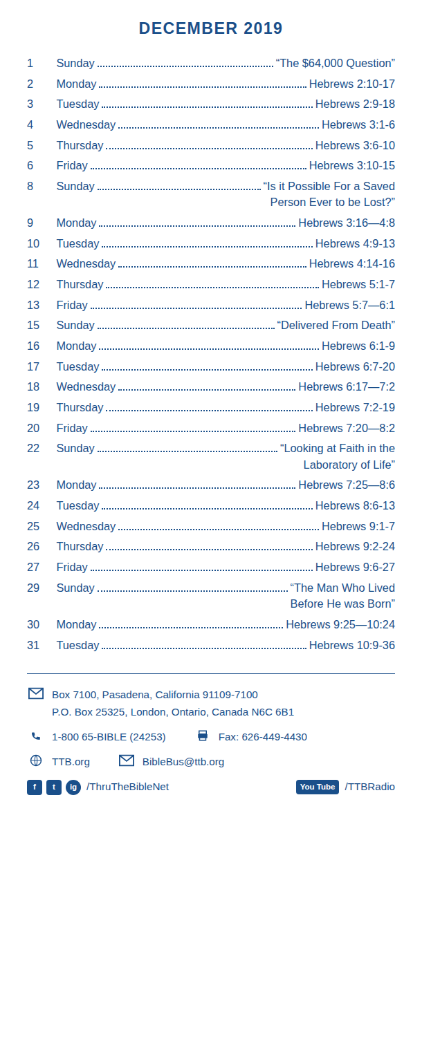December 2019
| 1 | Sunday “The $64,000 Question” |
| 2 | Monday Hebrews 2:10-17 |
| 3 | Tuesday Hebrews 2:9-18 |
| 4 | Wednesday Hebrews 3:1-6 |
| 5 | Thursday Hebrews 3:6-10 |
| 6 | Friday Hebrews 3:10-15 |
| 8 | Sunday “Is it Possible For a Saved Person Ever to be Lost?” |
| 9 | Monday Hebrews 3:16—4:8 |
| 10 | Tuesday Hebrews 4:9-13 |
| 11 | Wednesday Hebrews 4:14-16 |
| 12 | Thursday Hebrews 5:1-7 |
| 13 | Friday Hebrews 5:7—6:1 |
| 15 | Sunday “Delivered From Death” |
| 16 | Monday Hebrews 6:1-9 |
| 17 | Tuesday Hebrews 6:7-20 |
| 18 | Wednesday Hebrews 6:17—7:2 |
| 19 | Thursday Hebrews 7:2-19 |
| 20 | Friday Hebrews 7:20—8:2 |
| 22 | Sunday “Looking at Faith in the Laboratory of Life” |
| 23 | Monday Hebrews 7:25—8:6 |
| 24 | Tuesday Hebrews 8:6-13 |
| 25 | Wednesday Hebrews 9:1-7 |
| 26 | Thursday Hebrews 9:2-24 |
| 27 | Friday Hebrews 9:6-27 |
| 29 | Sunday “The Man Who Lived Before He was Born” |
| 30 | Monday Hebrews 9:25—10:24 |
| 31 | Tuesday Hebrews 10:9-36 |
Box 7100, Pasadena, California 91109-7100
P.O. Box 25325, London, Ontario, Canada N6C 6B1
1-800 65-BIBLE (24253)
Fax: 626-449-4430
TTB.org
BibleBus@ttb.org
f t ig /ThruTheBibleNet You Tube /TTBRadio